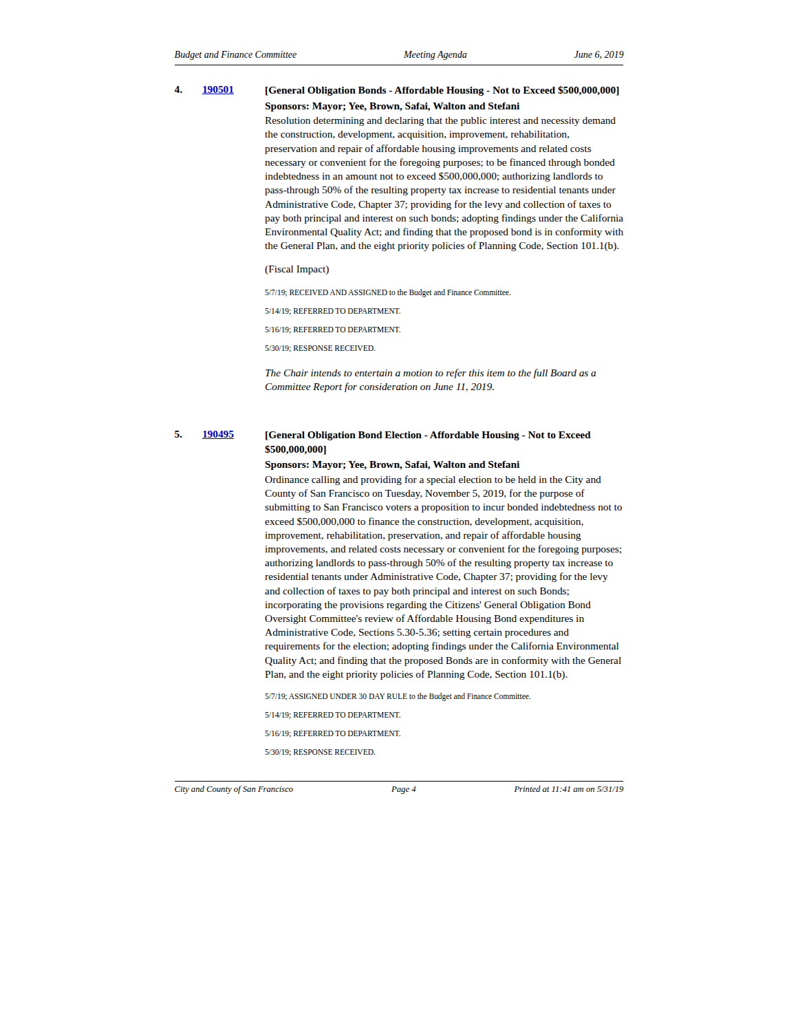Budget and Finance Committee
Meeting Agenda
June 6, 2019
4.
190501
[General Obligation Bonds - Affordable Housing - Not to Exceed $500,000,000]
Sponsors: Mayor; Yee, Brown, Safai, Walton and Stefani
Resolution determining and declaring that the public interest and necessity demand the construction, development, acquisition, improvement, rehabilitation, preservation and repair of affordable housing improvements and related costs necessary or convenient for the foregoing purposes; to be financed through bonded indebtedness in an amount not to exceed $500,000,000; authorizing landlords to pass-through 50% of the resulting property tax increase to residential tenants under Administrative Code, Chapter 37; providing for the levy and collection of taxes to pay both principal and interest on such bonds; adopting findings under the California Environmental Quality Act; and finding that the proposed bond is in conformity with the General Plan, and the eight priority policies of Planning Code, Section 101.1(b).
(Fiscal Impact)
5/7/19; RECEIVED AND ASSIGNED to the Budget and Finance Committee.
5/14/19; REFERRED TO DEPARTMENT.
5/16/19; REFERRED TO DEPARTMENT.
5/30/19; RESPONSE RECEIVED.
The Chair intends to entertain a motion to refer this item to the full Board as a Committee Report for consideration on June 11, 2019.
5.
190495
[General Obligation Bond Election - Affordable Housing - Not to Exceed $500,000,000]
Sponsors: Mayor; Yee, Brown, Safai, Walton and Stefani
Ordinance calling and providing for a special election to be held in the City and County of San Francisco on Tuesday, November 5, 2019, for the purpose of submitting to San Francisco voters a proposition to incur bonded indebtedness not to exceed $500,000,000 to finance the construction, development, acquisition, improvement, rehabilitation, preservation, and repair of affordable housing improvements, and related costs necessary or convenient for the foregoing purposes; authorizing landlords to pass-through 50% of the resulting property tax increase to residential tenants under Administrative Code, Chapter 37; providing for the levy and collection of taxes to pay both principal and interest on such Bonds; incorporating the provisions regarding the Citizens' General Obligation Bond Oversight Committee's review of Affordable Housing Bond expenditures in Administrative Code, Sections 5.30-5.36; setting certain procedures and requirements for the election; adopting findings under the California Environmental Quality Act; and finding that the proposed Bonds are in conformity with the General Plan, and the eight priority policies of Planning Code, Section 101.1(b).
5/7/19; ASSIGNED UNDER 30 DAY RULE to the Budget and Finance Committee.
5/14/19; REFERRED TO DEPARTMENT.
5/16/19; REFERRED TO DEPARTMENT.
5/30/19; RESPONSE RECEIVED.
City and County of San Francisco
Page 4
Printed at 11:41 am on 5/31/19